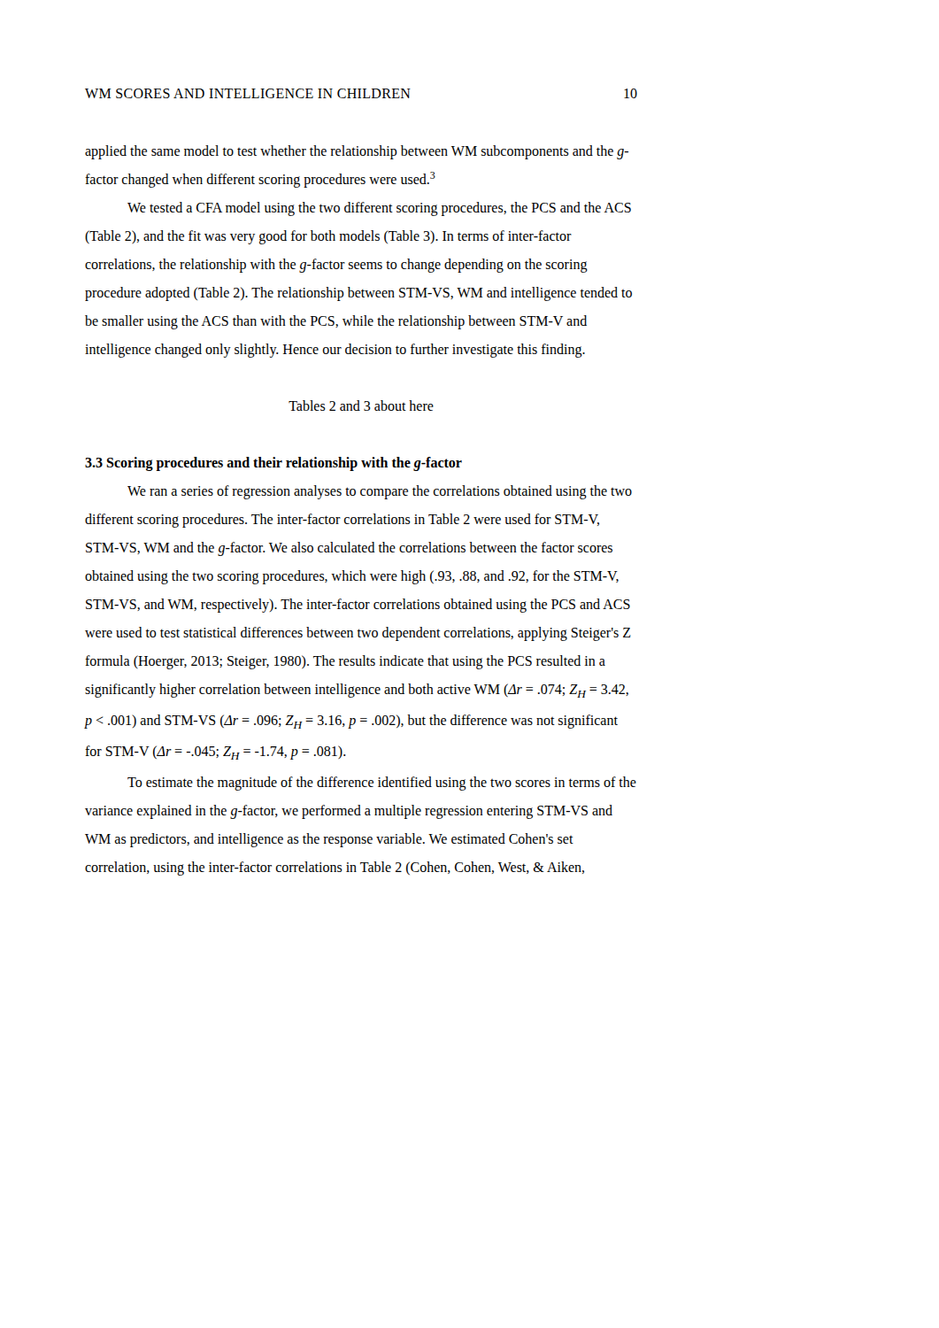WM Scores and Intelligence in Children 10
applied the same model to test whether the relationship between WM subcomponents and the g-factor changed when different scoring procedures were used.3
We tested a CFA model using the two different scoring procedures, the PCS and the ACS (Table 2), and the fit was very good for both models (Table 3). In terms of inter-factor correlations, the relationship with the g-factor seems to change depending on the scoring procedure adopted (Table 2). The relationship between STM-VS, WM and intelligence tended to be smaller using the ACS than with the PCS, while the relationship between STM-V and intelligence changed only slightly. Hence our decision to further investigate this finding.
Tables 2 and 3 about here
3.3 Scoring procedures and their relationship with the g-factor
We ran a series of regression analyses to compare the correlations obtained using the two different scoring procedures. The inter-factor correlations in Table 2 were used for STM-V, STM-VS, WM and the g-factor. We also calculated the correlations between the factor scores obtained using the two scoring procedures, which were high (.93, .88, and .92, for the STM-V, STM-VS, and WM, respectively). The inter-factor correlations obtained using the PCS and ACS were used to test statistical differences between two dependent correlations, applying Steiger's Z formula (Hoerger, 2013; Steiger, 1980). The results indicate that using the PCS resulted in a significantly higher correlation between intelligence and both active WM (Δr = .074; ZH = 3.42, p < .001) and STM-VS (Δr = .096; ZH = 3.16, p = .002), but the difference was not significant for STM-V (Δr = -.045; ZH = -1.74, p = .081).
To estimate the magnitude of the difference identified using the two scores in terms of the variance explained in the g-factor, we performed a multiple regression entering STM-VS and WM as predictors, and intelligence as the response variable. We estimated Cohen's set correlation, using the inter-factor correlations in Table 2 (Cohen, Cohen, West, & Aiken,